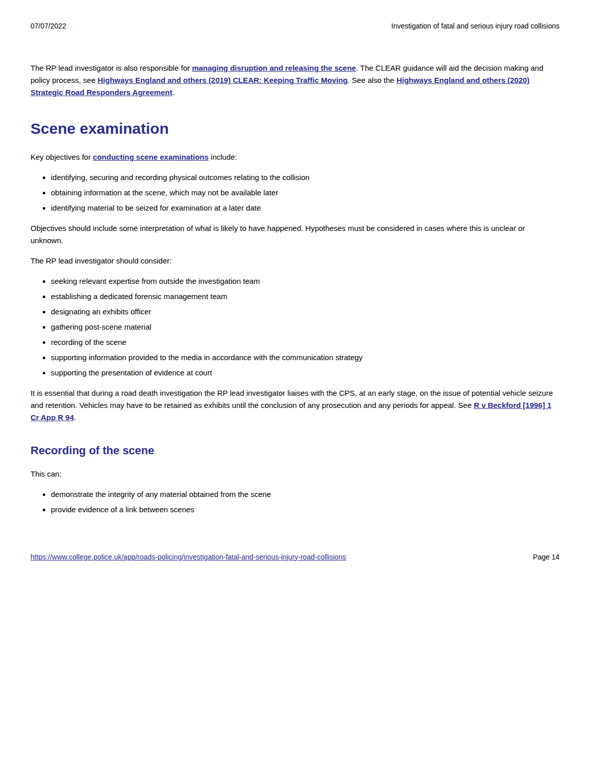07/07/2022
Investigation of fatal and serious injury road collisions
The RP lead investigator is also responsible for managing disruption and releasing the scene. The CLEAR guidance will aid the decision making and policy process, see Highways England and others (2019) CLEAR: Keeping Traffic Moving. See also the Highways England and others (2020) Strategic Road Responders Agreement.
Scene examination
Key objectives for conducting scene examinations include:
identifying, securing and recording physical outcomes relating to the collision
obtaining information at the scene, which may not be available later
identifying material to be seized for examination at a later date
Objectives should include some interpretation of what is likely to have happened. Hypotheses must be considered in cases where this is unclear or unknown.
The RP lead investigator should consider:
seeking relevant expertise from outside the investigation team
establishing a dedicated forensic management team
designating an exhibits officer
gathering post-scene material
recording of the scene
supporting information provided to the media in accordance with the communication strategy
supporting the presentation of evidence at court
It is essential that during a road death investigation the RP lead investigator liaises with the CPS, at an early stage, on the issue of potential vehicle seizure and retention. Vehicles may have to be retained as exhibits until the conclusion of any prosecution and any periods for appeal. See R v Beckford [1996] 1 Cr App R 94.
Recording of the scene
This can:
demonstrate the integrity of any material obtained from the scene
provide evidence of a link between scenes
https://www.college.police.uk/app/roads-policing/investigation-fatal-and-serious-injury-road-collisions
Page 14